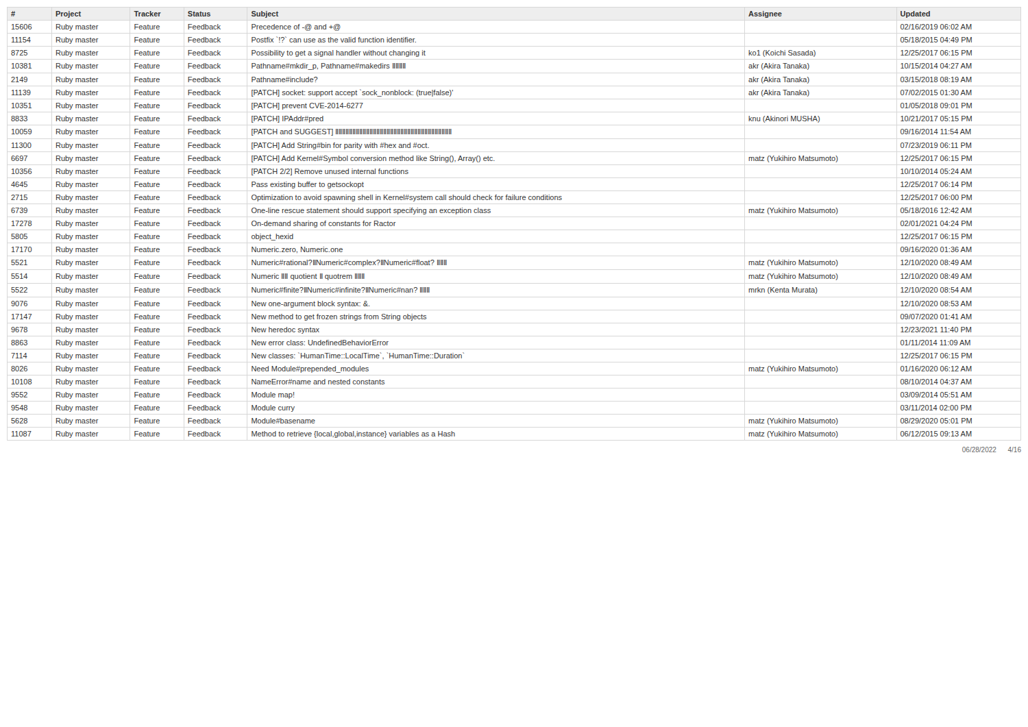| # | Project | Tracker | Status | Subject | Assignee | Updated |
| --- | --- | --- | --- | --- | --- | --- |
| 15606 | Ruby master | Feature | Feedback | Precedence of -@ and +@ | | 02/16/2019 06:02 AM |
| 11154 | Ruby master | Feature | Feedback | Postfix `!?` can use as the valid function identifier. | | 05/18/2015 04:49 PM |
| 8725 | Ruby master | Feature | Feedback | Possibility to get a signal handler without changing it | ko1 (Koichi Sasada) | 12/25/2017 06:15 PM |
| 10381 | Ruby master | Feature | Feedback | Pathname#mkdir_p, Pathname#makedirs ⅡⅡⅡⅡ | akr (Akira Tanaka) | 10/15/2014 04:27 AM |
| 2149 | Ruby master | Feature | Feedback | Pathname#include? | akr (Akira Tanaka) | 03/15/2018 08:19 AM |
| 11139 | Ruby master | Feature | Feedback | [PATCH] socket: support accept `sock_nonblock: (true/false)' | akr (Akira Tanaka) | 07/02/2015 01:30 AM |
| 10351 | Ruby master | Feature | Feedback | [PATCH] prevent CVE-2014-6277 | | 01/05/2018 09:01 PM |
| 8833 | Ruby master | Feature | Feedback | [PATCH] IPAddr#pred | knu (Akinori MUSHA) | 10/21/2017 05:15 PM |
| 10059 | Ruby master | Feature | Feedback | [PATCH and SUGGEST] ⅡⅡⅡⅡⅡⅡⅡⅡⅡⅡⅡⅡⅡⅡⅡⅡⅡⅡⅡⅡⅡⅡⅡⅡⅡⅡⅡⅡⅡⅡⅡⅡⅡⅡ | | 09/16/2014 11:54 AM |
| 11300 | Ruby master | Feature | Feedback | [PATCH] Add String#bin for parity with #hex and #oct. | | 07/23/2019 06:11 PM |
| 6697 | Ruby master | Feature | Feedback | [PATCH] Add Kernel#Symbol conversion method like String(), Array() etc. | matz (Yukihiro Matsumoto) | 12/25/2017 06:15 PM |
| 10356 | Ruby master | Feature | Feedback | [PATCH 2/2] Remove unused internal functions | | 10/10/2014 05:24 AM |
| 4645 | Ruby master | Feature | Feedback | Pass existing buffer to getsockopt | | 12/25/2017 06:14 PM |
| 2715 | Ruby master | Feature | Feedback | Optimization to avoid spawning shell in Kernel#system call should check for failure conditions | | 12/25/2017 06:00 PM |
| 6739 | Ruby master | Feature | Feedback | One-line rescue statement should support specifying an exception class | matz (Yukihiro Matsumoto) | 05/18/2016 12:42 AM |
| 17278 | Ruby master | Feature | Feedback | On-demand sharing of constants for Ractor | | 02/01/2021 04:24 PM |
| 5805 | Ruby master | Feature | Feedback | object_hexid | | 12/25/2017 06:15 PM |
| 17170 | Ruby master | Feature | Feedback | Numeric.zero, Numeric.one | | 09/16/2020 01:36 AM |
| 5521 | Ruby master | Feature | Feedback | Numeric#rational?ⅡNumeric#complex?ⅡNumeric#float? ⅡⅡⅡ | matz (Yukihiro Matsumoto) | 12/10/2020 08:49 AM |
| 5514 | Ruby master | Feature | Feedback | Numeric ⅡⅡ quotient Ⅱ quotrem ⅡⅡⅡ | matz (Yukihiro Matsumoto) | 12/10/2020 08:49 AM |
| 5522 | Ruby master | Feature | Feedback | Numeric#finite?ⅡNumeric#infinite?ⅡNumeric#nan? ⅡⅡⅡ | mrkn (Kenta Murata) | 12/10/2020 08:54 AM |
| 9076 | Ruby master | Feature | Feedback | New one-argument block syntax: &. | | 12/10/2020 08:53 AM |
| 17147 | Ruby master | Feature | Feedback | New method to get frozen strings from String objects | | 09/07/2020 01:41 AM |
| 9678 | Ruby master | Feature | Feedback | New heredoc syntax | | 12/23/2021 11:40 PM |
| 8863 | Ruby master | Feature | Feedback | New error class: UndefinedBehaviorError | | 01/11/2014 11:09 AM |
| 7114 | Ruby master | Feature | Feedback | New classes: `HumanTime::LocalTime`, `HumanTime::Duration` | | 12/25/2017 06:15 PM |
| 8026 | Ruby master | Feature | Feedback | Need Module#prepended_modules | matz (Yukihiro Matsumoto) | 01/16/2020 06:12 AM |
| 10108 | Ruby master | Feature | Feedback | NameError#name and nested constants | | 08/10/2014 04:37 AM |
| 9552 | Ruby master | Feature | Feedback | Module map! | | 03/09/2014 05:51 AM |
| 9548 | Ruby master | Feature | Feedback | Module curry | | 03/11/2014 02:00 PM |
| 5628 | Ruby master | Feature | Feedback | Module#basename | matz (Yukihiro Matsumoto) | 08/29/2020 05:01 PM |
| 11087 | Ruby master | Feature | Feedback | Method to retrieve {local,global,instance} variables as a Hash | matz (Yukihiro Matsumoto) | 06/12/2015 09:13 AM |
06/28/2022 4/16